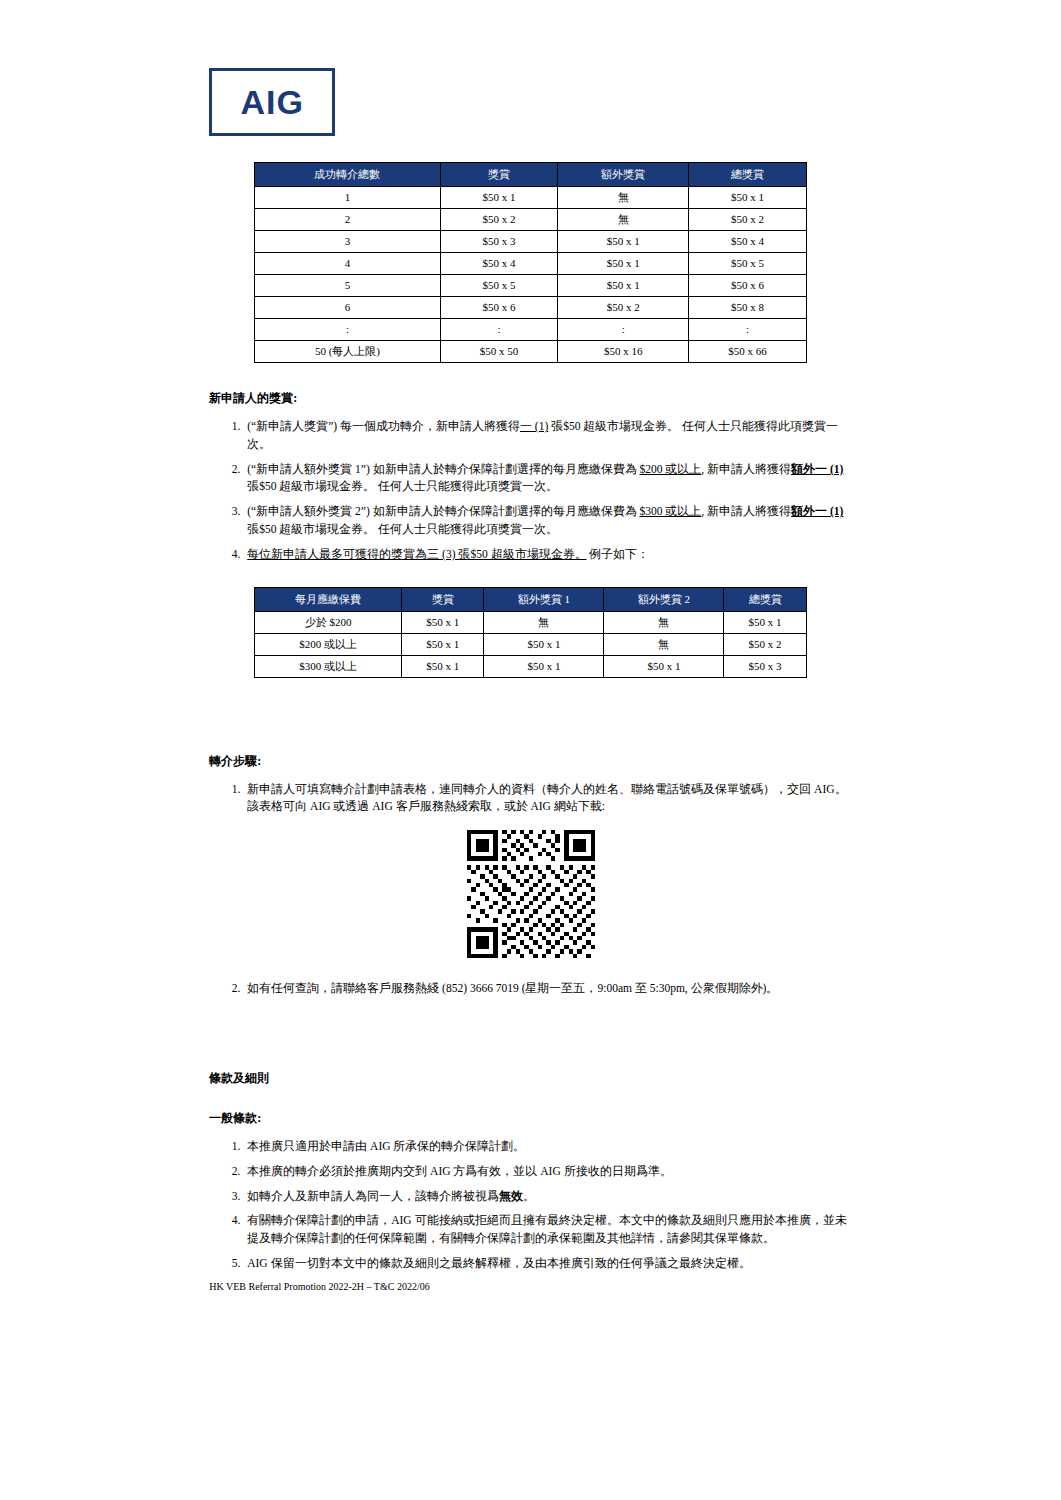AIG
| 成功轉介總數 | 獎賞 | 額外獎賞 | 總獎賞 |
| --- | --- | --- | --- |
| 1 | $50 x 1 | 無 | $50 x 1 |
| 2 | $50 x 2 | 無 | $50 x 2 |
| 3 | $50 x 3 | $50 x 1 | $50 x 4 |
| 4 | $50 x 4 | $50 x 1 | $50 x 5 |
| 5 | $50 x 5 | $50 x 1 | $50 x 6 |
| 6 | $50 x 6 | $50 x 2 | $50 x 8 |
| : | : | : | : |
| 50 (每人上限) | $50 x 50 | $50 x 16 | $50 x 66 |
新申請人的獎賞:
(“新申請人獎賞”) 每一個成功轉介，新申請人將獲得一 (1) 張$50 超級市場現金券。 任何人士只能獲得此項獎賞一次。
(“新申請人額外獎賞 1”) 如新申請人於轉介保障計劃選擇的每月應繳保費為 $200 或以上, 新申請人將獲得額外一 (1) 張$50 超級市場現金券。 任何人士只能獲得此項獎賞一次。
(“新申請人額外獎賞 2”) 如新申請人於轉介保障計劃選擇的每月應繳保費為 $300 或以上, 新申請人將獲得額外一 (1) 張$50 超級市場現金券。 任何人士只能獲得此項獎賞一次。
每位新申請人最多可獲得的獎賞為三 (3) 張$50 超級市場現金券。 例子如下：
| 每月應繳保費 | 獎賞 | 額外獎賞 1 | 額外獎賞 2 | 總獎賞 |
| --- | --- | --- | --- | --- |
| 少於 $200 | $50 x 1 | 無 | 無 | $50 x 1 |
| $200 或以上 | $50 x 1 | $50 x 1 | 無 | $50 x 2 |
| $300 或以上 | $50 x 1 | $50 x 1 | $50 x 1 | $50 x 3 |
轉介步驟:
新申請人可填寫轉介計劃申請表格，連同轉介人的資料（轉介人的姓名、聯絡電話號碼及保單號碼），交回 AIG。 該表格可向 AIG 或透過 AIG 客戶服務熱綫索取，或於 AIG 網站下載:
如有任何查詢，請聯絡客戶服務熱綫 (852) 3666 7019 (星期一至五，9:00am 至 5:30pm, 公衆假期除外)。
條款及細則
一般條款:
本推廣只適用於申請由 AIG 所承保的轉介保障計劃。
本推廣的轉介必須於推廣期内交到 AIG 方爲有效，並以 AIG 所接收的日期爲準。
如轉介人及新申請人為同一人，該轉介將被視爲無效。
有關轉介保障計劃的申請，AIG 可能接納或拒絕而且擁有最終決定權。本文中的條款及細則只應用於本推廣，並未提及轉介保障計劃的任何保障範圍，有關轉介保障計劃的承保範圍及其他詳情，請參閱其保單條款。
AIG 保留一切對本文中的條款及細則之最終解釋權，及由本推廣引致的任何爭議之最終決定權。
HK VEB Referral Promotion 2022-2H – T&C 2022/06